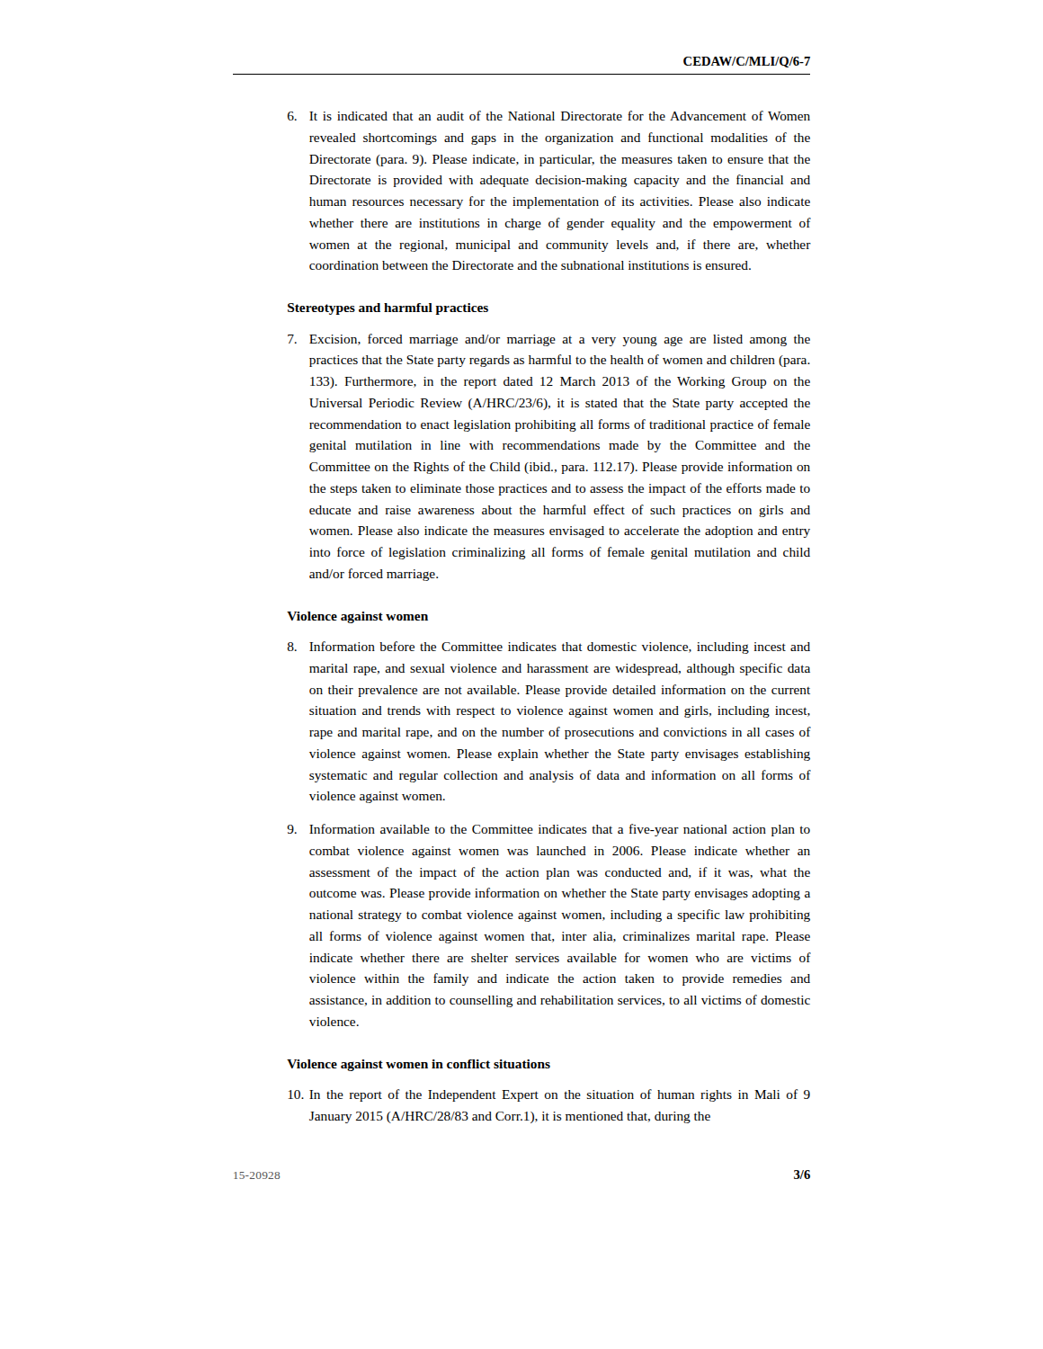CEDAW/C/MLI/Q/6-7
6. It is indicated that an audit of the National Directorate for the Advancement of Women revealed shortcomings and gaps in the organization and functional modalities of the Directorate (para. 9). Please indicate, in particular, the measures taken to ensure that the Directorate is provided with adequate decision-making capacity and the financial and human resources necessary for the implementation of its activities. Please also indicate whether there are institutions in charge of gender equality and the empowerment of women at the regional, municipal and community levels and, if there are, whether coordination between the Directorate and the subnational institutions is ensured.
Stereotypes and harmful practices
7. Excision, forced marriage and/or marriage at a very young age are listed among the practices that the State party regards as harmful to the health of women and children (para. 133). Furthermore, in the report dated 12 March 2013 of the Working Group on the Universal Periodic Review (A/HRC/23/6), it is stated that the State party accepted the recommendation to enact legislation prohibiting all forms of traditional practice of female genital mutilation in line with recommendations made by the Committee and the Committee on the Rights of the Child (ibid., para. 112.17). Please provide information on the steps taken to eliminate those practices and to assess the impact of the efforts made to educate and raise awareness about the harmful effect of such practices on girls and women. Please also indicate the measures envisaged to accelerate the adoption and entry into force of legislation criminalizing all forms of female genital mutilation and child and/or forced marriage.
Violence against women
8. Information before the Committee indicates that domestic violence, including incest and marital rape, and sexual violence and harassment are widespread, although specific data on their prevalence are not available. Please provide detailed information on the current situation and trends with respect to violence against women and girls, including incest, rape and marital rape, and on the number of prosecutions and convictions in all cases of violence against women. Please explain whether the State party envisages establishing systematic and regular collection and analysis of data and information on all forms of violence against women.
9. Information available to the Committee indicates that a five-year national action plan to combat violence against women was launched in 2006. Please indicate whether an assessment of the impact of the action plan was conducted and, if it was, what the outcome was. Please provide information on whether the State party envisages adopting a national strategy to combat violence against women, including a specific law prohibiting all forms of violence against women that, inter alia, criminalizes marital rape. Please indicate whether there are shelter services available for women who are victims of violence within the family and indicate the action taken to provide remedies and assistance, in addition to counselling and rehabilitation services, to all victims of domestic violence.
Violence against women in conflict situations
10. In the report of the Independent Expert on the situation of human rights in Mali of 9 January 2015 (A/HRC/28/83 and Corr.1), it is mentioned that, during the
15-20928 3/6